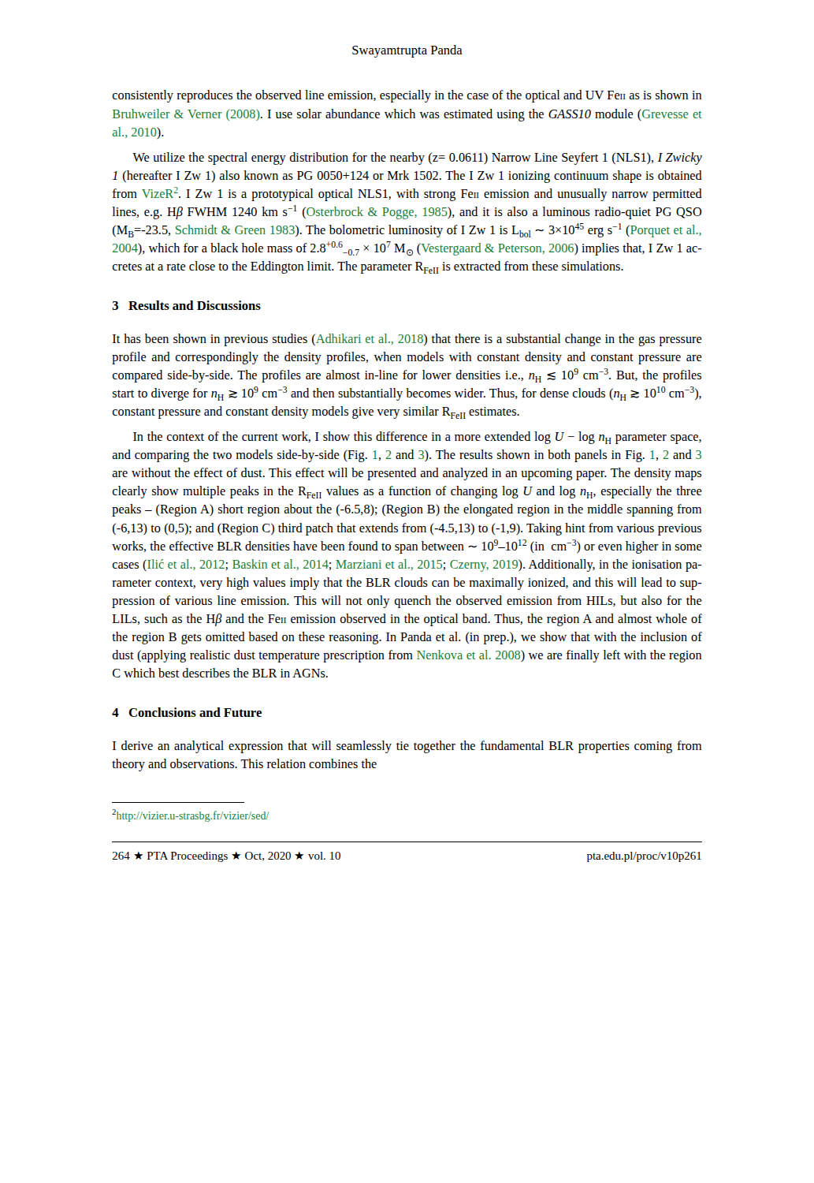Swayamtrupta Panda
consistently reproduces the observed line emission, especially in the case of the optical and UV Feii as is shown in Bruhweiler & Verner (2008). I use solar abundance which was estimated using the GASS10 module (Grevesse et al., 2010).
We utilize the spectral energy distribution for the nearby (z= 0.0611) Narrow Line Seyfert 1 (NLS1), I Zwicky 1 (hereafter I Zw 1) also known as PG 0050+124 or Mrk 1502. The I Zw 1 ionizing continuum shape is obtained from VizeR2. I Zw 1 is a prototypical optical NLS1, with strong Feii emission and unusually narrow permitted lines, e.g. Hβ FWHM 1240 km s−1 (Osterbrock & Pogge, 1985), and it is also a luminous radio-quiet PG QSO (MB=-23.5, Schmidt & Green 1983). The bolometric luminosity of I Zw 1 is Lbol ∼ 3×1045 erg s−1 (Porquet et al., 2004), which for a black hole mass of 2.8+0.6−0.7 × 107 M⊙ (Vestergaard & Peterson, 2006) implies that, I Zw 1 accretes at a rate close to the Eddington limit. The parameter RFeII is extracted from these simulations.
3 Results and Discussions
It has been shown in previous studies (Adhikari et al., 2018) that there is a substantial change in the gas pressure profile and correspondingly the density profiles, when models with constant density and constant pressure are compared side-by-side. The profiles are almost in-line for lower densities i.e., nH ≲ 109 cm−3. But, the profiles start to diverge for nH ≳ 109 cm−3 and then substantially becomes wider. Thus, for dense clouds (nH ≳ 1010 cm−3), constant pressure and constant density models give very similar RFeII estimates.
In the context of the current work, I show this difference in a more extended log U − log nH parameter space, and comparing the two models side-by-side (Fig. 1, 2 and 3). The results shown in both panels in Fig. 1, 2 and 3 are without the effect of dust. This effect will be presented and analyzed in an upcoming paper. The density maps clearly show multiple peaks in the RFeII values as a function of changing log U and log nH, especially the three peaks – (Region A) short region about the (-6.5,8); (Region B) the elongated region in the middle spanning from (-6,13) to (0,5); and (Region C) third patch that extends from (-4.5,13) to (-1,9). Taking hint from various previous works, the effective BLR densities have been found to span between ∼ 109–1012 (in cm−3) or even higher in some cases (Ilić et al., 2012; Baskin et al., 2014; Marziani et al., 2015; Czerny, 2019). Additionally, in the ionisation parameter context, very high values imply that the BLR clouds can be maximally ionized, and this will lead to suppression of various line emission. This will not only quench the observed emission from HILs, but also for the LILs, such as the Hβ and the Feii emission observed in the optical band. Thus, the region A and almost whole of the region B gets omitted based on these reasoning. In Panda et al. (in prep.), we show that with the inclusion of dust (applying realistic dust temperature prescription from Nenkova et al. 2008) we are finally left with the region C which best describes the BLR in AGNs.
4 Conclusions and Future
I derive an analytical expression that will seamlessly tie together the fundamental BLR properties coming from theory and observations. This relation combines the
2http://vizier.u-strasbg.fr/vizier/sed/
264 ★ PTA Proceedings ★ Oct, 2020 ★ vol. 10 pta.edu.pl/proc/v10p261